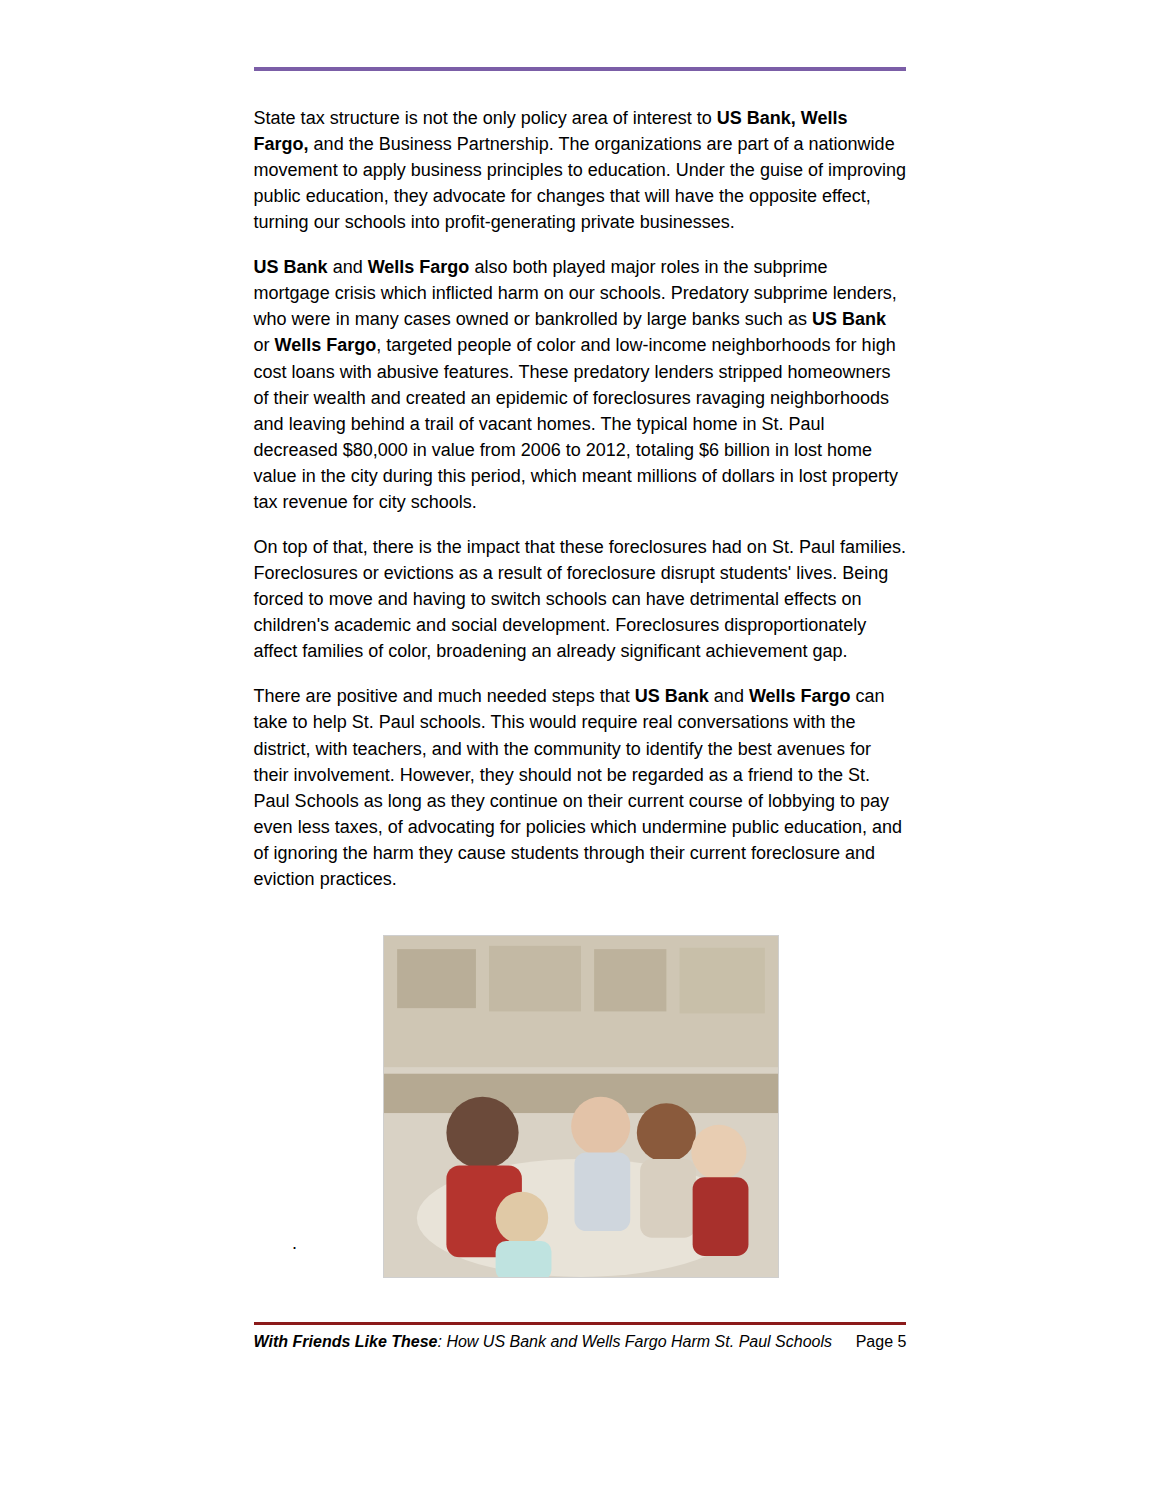State tax structure is not the only policy area of interest to US Bank, Wells Fargo, and the Business Partnership. The organizations are part of a nationwide movement to apply business principles to education. Under the guise of improving public education, they advocate for changes that will have the opposite effect, turning our schools into profit-generating private businesses.
US Bank and Wells Fargo also both played major roles in the subprime mortgage crisis which inflicted harm on our schools. Predatory subprime lenders, who were in many cases owned or bankrolled by large banks such as US Bank or Wells Fargo, targeted people of color and low-income neighborhoods for high cost loans with abusive features. These predatory lenders stripped homeowners of their wealth and created an epidemic of foreclosures ravaging neighborhoods and leaving behind a trail of vacant homes. The typical home in St. Paul decreased $80,000 in value from 2006 to 2012, totaling $6 billion in lost home value in the city during this period, which meant millions of dollars in lost property tax revenue for city schools.
On top of that, there is the impact that these foreclosures had on St. Paul families. Foreclosures or evictions as a result of foreclosure disrupt students' lives. Being forced to move and having to switch schools can have detrimental effects on children's academic and social development. Foreclosures disproportionately affect families of color, broadening an already significant achievement gap.
There are positive and much needed steps that US Bank and Wells Fargo can take to help St. Paul schools. This would require real conversations with the district, with teachers, and with the community to identify the best avenues for their involvement. However, they should not be regarded as a friend to the St. Paul Schools as long as they continue on their current course of lobbying to pay even less taxes, of advocating for policies which undermine public education, and of ignoring the harm they cause students through their current foreclosure and eviction practices.
.
With Friends Like These: How US Bank and Wells Fargo Harm St. Paul Schools Page 5